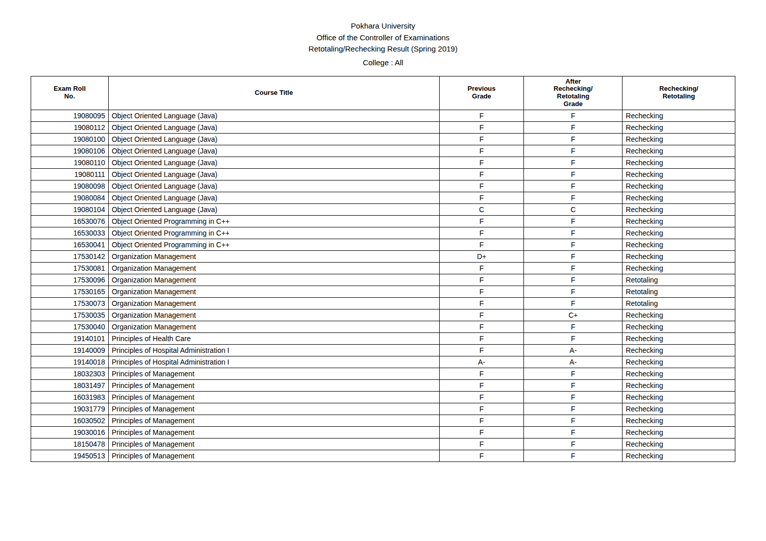Pokhara University
Office of the Controller of Examinations
Retotaling/Rechecking Result (Spring 2019)
College : All
| Exam Roll No. | Course Title | Previous Grade | After Rechecking/ Retotaling Grade | Rechecking/ Retotaling |
| --- | --- | --- | --- | --- |
| 19080095 | Object Oriented Language (Java) | F | F | Rechecking |
| 19080112 | Object Oriented Language (Java) | F | F | Rechecking |
| 19080100 | Object Oriented Language (Java) | F | F | Rechecking |
| 19080106 | Object Oriented Language (Java) | F | F | Rechecking |
| 19080110 | Object Oriented Language (Java) | F | F | Rechecking |
| 19080111 | Object Oriented Language (Java) | F | F | Rechecking |
| 19080098 | Object Oriented Language (Java) | F | F | Rechecking |
| 19080084 | Object Oriented Language (Java) | F | F | Rechecking |
| 19080104 | Object Oriented Language (Java) | C | C | Rechecking |
| 16530076 | Object Oriented Programming in C++ | F | F | Rechecking |
| 16530033 | Object Oriented Programming in C++ | F | F | Rechecking |
| 16530041 | Object Oriented Programming in C++ | F | F | Rechecking |
| 17530142 | Organization Management | D+ | F | Rechecking |
| 17530081 | Organization Management | F | F | Rechecking |
| 17530096 | Organization Management | F | F | Retotaling |
| 17530165 | Organization Management | F | F | Retotaling |
| 17530073 | Organization Management | F | F | Retotaling |
| 17530035 | Organization Management | F | C+ | Rechecking |
| 17530040 | Organization Management | F | F | Rechecking |
| 19140101 | Principles of Health Care | F | F | Rechecking |
| 19140009 | Principles of Hospital Administration I | F | A- | Rechecking |
| 19140018 | Principles of Hospital Administration I | A- | A- | Rechecking |
| 18032303 | Principles of Management | F | F | Rechecking |
| 18031497 | Principles of Management | F | F | Rechecking |
| 16031983 | Principles of Management | F | F | Rechecking |
| 19031779 | Principles of Management | F | F | Rechecking |
| 16030502 | Principles of Management | F | F | Rechecking |
| 19030016 | Principles of Management | F | F | Rechecking |
| 18150478 | Principles of Management | F | F | Rechecking |
| 19450513 | Principles of Management | F | F | Rechecking |